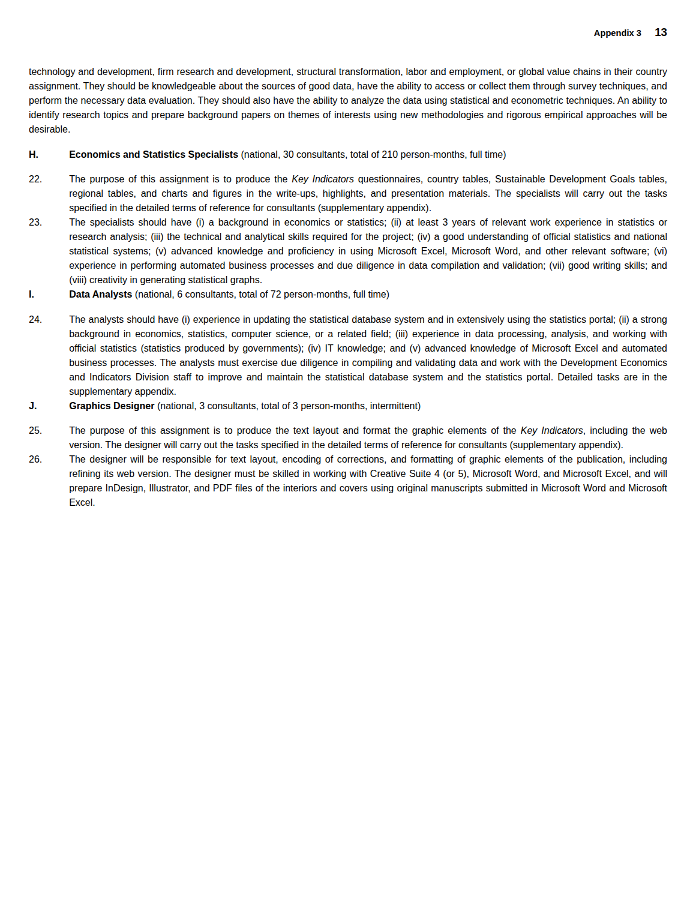Appendix 313
technology and development, firm research and development, structural transformation, labor and employment, or global value chains in their country assignment. They should be knowledgeable about the sources of good data, have the ability to access or collect them through survey techniques, and perform the necessary data evaluation. They should also have the ability to analyze the data using statistical and econometric techniques. An ability to identify research topics and prepare background papers on themes of interests using new methodologies and rigorous empirical approaches will be desirable.
H.
Economics and Statistics Specialists (national, 30 consultants, total of 210 person-months, full time)
22.
The purpose of this assignment is to produce the Key Indicators questionnaires, country tables, Sustainable Development Goals tables, regional tables, and charts and figures in the write-ups, highlights, and presentation materials. The specialists will carry out the tasks specified in the detailed terms of reference for consultants (supplementary appendix).
23.
The specialists should have (i) a background in economics or statistics; (ii) at least 3 years of relevant work experience in statistics or research analysis; (iii) the technical and analytical skills required for the project; (iv) a good understanding of official statistics and national statistical systems; (v) advanced knowledge and proficiency in using Microsoft Excel, Microsoft Word, and other relevant software; (vi) experience in performing automated business processes and due diligence in data compilation and validation; (vii) good writing skills; and (viii) creativity in generating statistical graphs.
I.
Data Analysts (national, 6 consultants, total of 72 person-months, full time)
24.
The analysts should have (i) experience in updating the statistical database system and in extensively using the statistics portal; (ii) a strong background in economics, statistics, computer science, or a related field; (iii) experience in data processing, analysis, and working with official statistics (statistics produced by governments); (iv) IT knowledge; and (v) advanced knowledge of Microsoft Excel and automated business processes. The analysts must exercise due diligence in compiling and validating data and work with the Development Economics and Indicators Division staff to improve and maintain the statistical database system and the statistics portal. Detailed tasks are in the supplementary appendix.
J.
Graphics Designer (national, 3 consultants, total of 3 person-months, intermittent)
25.
The purpose of this assignment is to produce the text layout and format the graphic elements of the Key Indicators, including the web version. The designer will carry out the tasks specified in the detailed terms of reference for consultants (supplementary appendix).
26.
The designer will be responsible for text layout, encoding of corrections, and formatting of graphic elements of the publication, including refining its web version. The designer must be skilled in working with Creative Suite 4 (or 5), Microsoft Word, and Microsoft Excel, and will prepare InDesign, Illustrator, and PDF files of the interiors and covers using original manuscripts submitted in Microsoft Word and Microsoft Excel.